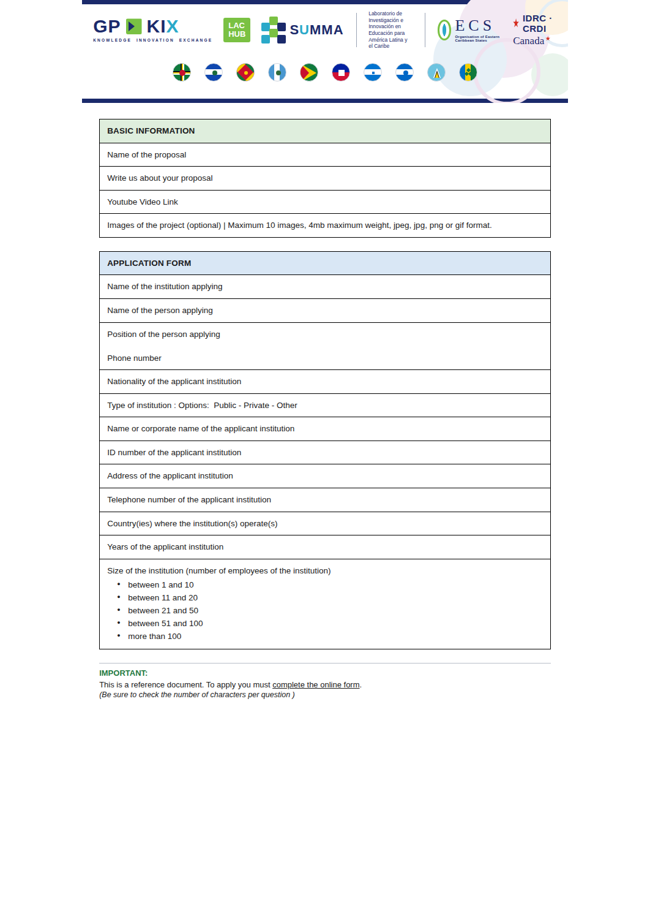GP KIX
KNOWLEDGE INNOVATION EXCHANGE
LAC
HUB
SUMMA
Laboratorio de Investigación e
Innovación en Educación para
América Latina y el Caribe
ECS
Organisation of Eastern Caribbean States
IDRC · CRDI
Canada
| BASIC INFORMATION |
| --- |
| Name of the proposal |
| Write us about your proposal |
| Youtube Video Link |
| Images of the project (optional) / Maximum 10 images, 4mb maximum weight, jpeg, jpg, png or gif format. |
| APPLICATION FORM |
| --- |
| Name of the institution applying |
| Name of the person applying |
| Position of the person applying Phone number |
| Nationality of the applicant institution |
| Type of institution : Options: Public - Private - Other |
| Name or corporate name of the applicant institution |
| ID number of the applicant institution |
| Address of the applicant institution |
| Telephone number of the applicant institution |
| Country(ies) where the institution(s) operate(s) |
| Years of the applicant institution |
| Size of the institution (number of employees of the institution) between 1 and 10 between 11 and 20 between 21 and 50 between 51 and 100 more than 100 |
IMPORTANT:
This is a reference document. To apply you must complete the online form.
(Be sure to check the number of characters per question )